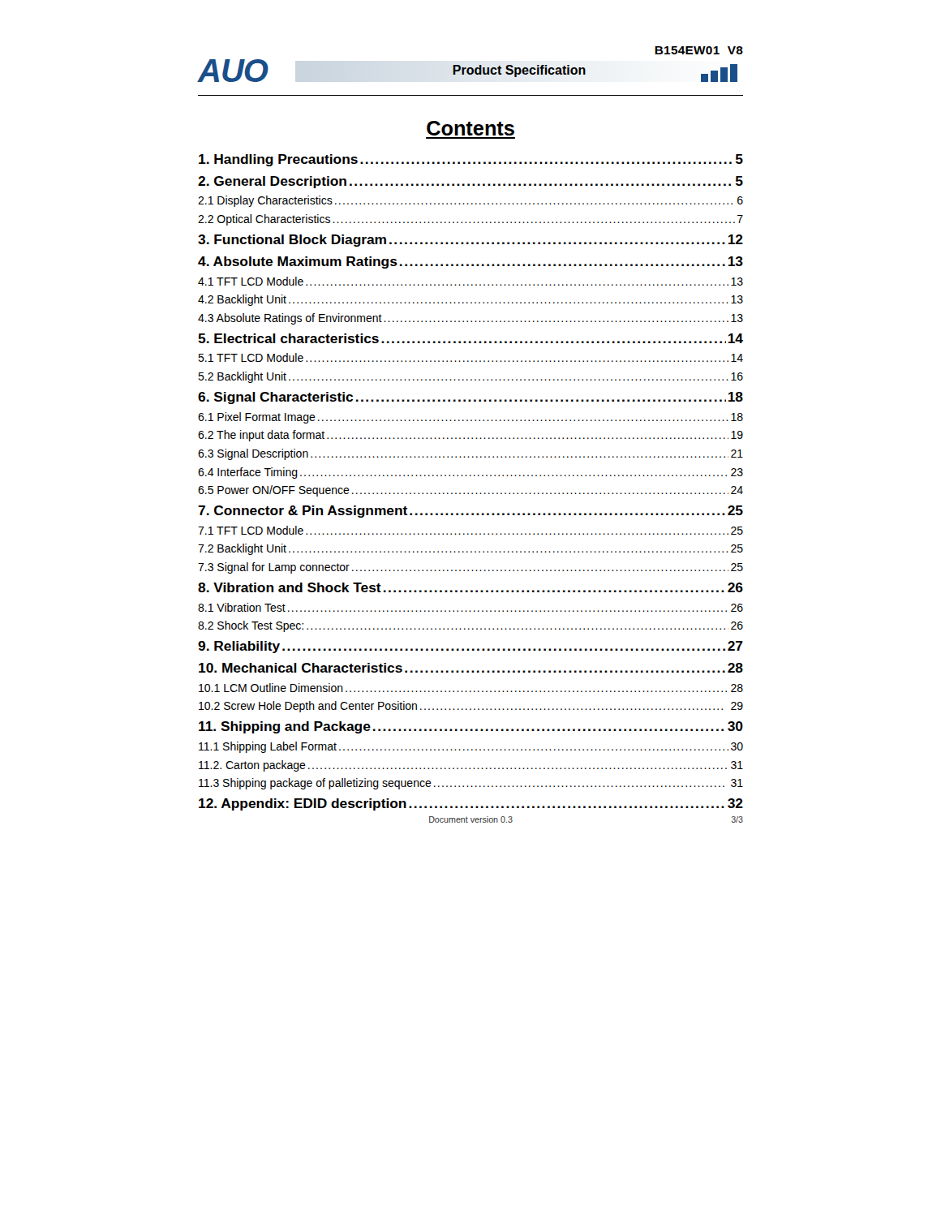B154EW01 V8
AUO
Product Specification
Contents
1. Handling Precautions.......................................................................................... 5
2. General Description............................................................................................. 5
2.1 Display Characteristics..................................................................................................... 6
2.2 Optical Characteristics....................................................................................................... 7
3. Functional Block Diagram.................................................................................. 12
4. Absolute Maximum Ratings.............................................................................. 13
4.1 TFT LCD Module.............................................................................................................. 13
4.2 Backlight Unit.................................................................................................................... 13
4.3 Absolute Ratings of Environment..................................................................................... 13
5. Electrical characteristics.................................................................................... 14
5.1 TFT LCD Module.............................................................................................................. 14
5.2 Backlight Unit.................................................................................................................... 16
6. Signal Characteristic........................................................................................... 18
6.1 Pixel Format Image........................................................................................................... 18
6.2 The input data format......................................................................................................... 19
6.3 Signal Description............................................................................................................. 21
6.4 Interface Timing................................................................................................................ 23
6.5 Power ON/OFF Sequence............................................................................................... 24
7. Connector & Pin Assignment............................................................................. 25
7.1 TFT LCD Module.............................................................................................................. 25
7.2 Backlight Unit.................................................................................................................... 25
7.3 Signal for Lamp connector............................................................................................... 25
8. Vibration and Shock Test.................................................................................. 26
8.1 Vibration Test.................................................................................................................... 26
8.2 Shock Test Spec:.............................................................................................................. 26
9. Reliability............................................................................................................. 27
10. Mechanical Characteristics.............................................................................. 28
10.1 LCM Outline Dimension................................................................................................ 28
10.2 Screw Hole Depth and Center Position.......................................................................... 29
11. Shipping and Package..................................................................................... 30
11.1 Shipping Label Format................................................................................................... 30
11.2. Carton package............................................................................................................. 31
11.3 Shipping package of palletizing sequence....................................................................... 31
12. Appendix: EDID description............................................................................. 32
Document version 0.3
3/3